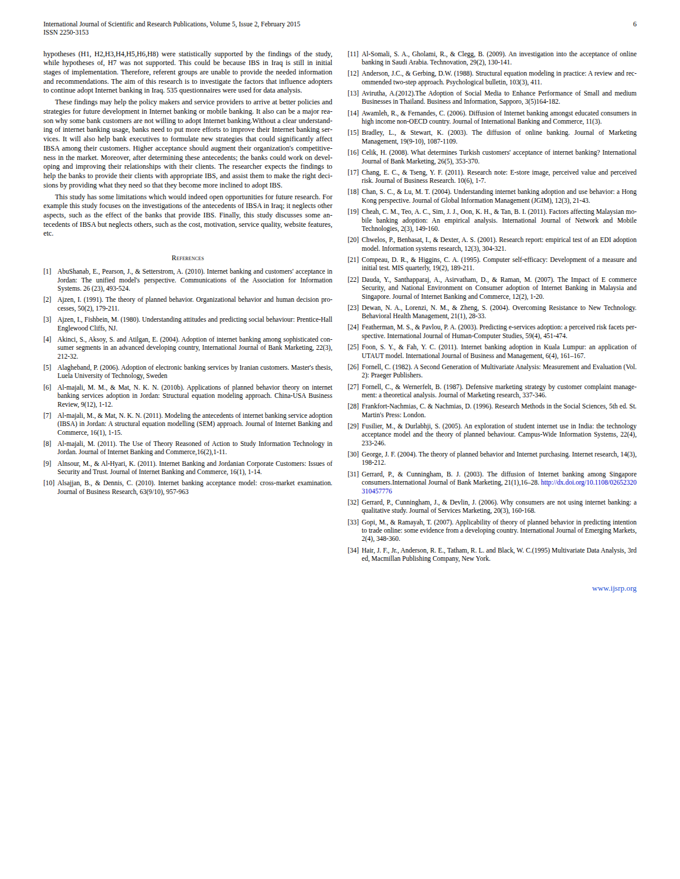International Journal of Scientific and Research Publications, Volume 5, Issue 2, February 2015
ISSN 2250-3153
6
hypotheses (H1, H2,H3,H4,H5,H6,H8) were statistically supported by the findings of the study, while hypotheses of, H7 was not supported. This could be because IBS in Iraq is still in initial stages of implementation. Therefore, referent groups are unable to provide the needed information and recommendations. The aim of this research is to investigate the factors that influence adopters to continue adopt Internet banking in Iraq. 535 questionnaires were used for data analysis.
These findings may help the policy makers and service providers to arrive at better policies and strategies for future development in Internet banking or mobile banking. It also can be a major reason why some bank customers are not willing to adopt Internet banking.Without a clear understanding of internet banking usage, banks need to put more efforts to improve their Internet banking services. It will also help bank executives to formulate new strategies that could significantly affect IBSA among their customers. Higher acceptance should augment their organization's competitiveness in the market. Moreover, after determining these antecedents; the banks could work on developing and improving their relationships with their clients. The researcher expects the findings to help the banks to provide their clients with appropriate IBS, and assist them to make the right decisions by providing what they need so that they become more inclined to adopt IBS.
This study has some limitations which would indeed open opportunities for future research. For example this study focuses on the investigations of the antecedents of IBSA in Iraq; it neglects other aspects, such as the effect of the banks that provide IBS. Finally, this study discusses some antecedents of IBSA but neglects others, such as the cost, motivation, service quality, website features, etc.
References
AbuShanab, E., Pearson, J., & Setterstrom, A. (2010). Internet banking and customers' acceptance in Jordan: The unified model's perspective. Communications of the Association for Information Systems. 26 (23), 493-524.
Ajzen, I. (1991). The theory of planned behavior. Organizational behavior and human decision processes, 50(2), 179-211.
Ajzen, I., Fishbein, M. (1980). Understanding attitudes and predicting social behaviour: Prentice-Hall Englewood Cliffs, NJ.
Akinci, S., Aksoy, S. and Atilgan, E. (2004). Adoption of internet banking among sophisticated consumer segments in an advanced developing country, International Journal of Bank Marketing, 22(3), 212-32.
Alagheband, P. (2006). Adoption of electronic banking services by Iranian customers. Master's thesis, Luela University of Technology, Sweden
Al-majali, M. M., & Mat, N. K. N. (2010b). Applications of planned behavior theory on internet banking services adoption in Jordan: Structural equation modeling approach. China-USA Business Review, 9(12), 1-12.
Al-majali, M., & Mat, N. K. N. (2011). Modeling the antecedents of internet banking service adoption (IBSA) in Jordan: A structural equation modelling (SEM) approach. Journal of Internet Banking and Commerce, 16(1), 1-15.
Al-majali, M. (2011). The Use of Theory Reasoned of Action to Study Information Technology in Jordan. Journal of Internet Banking and Commerce,16(2),1-11.
Alnsour, M., & Al-Hyari, K. (2011). Internet Banking and Jordanian Corporate Customers: Issues of Security and Trust. Journal of Internet Banking and Commerce, 16(1), 1-14.
Alsajjan, B., & Dennis, C. (2010). Internet banking acceptance model: cross-market examination. Journal of Business Research, 63(9/10), 957-963
Al-Somali, S. A., Gholami, R., & Clegg, B. (2009). An investigation into the acceptance of online banking in Saudi Arabia. Technovation, 29(2), 130-141.
Anderson, J.C., & Gerbing, D.W. (1988). Structural equation modeling in practice: A review and recommended two-step approach. Psychological bulletin, 103(3), 411.
Avirutha, A.(2012).The Adoption of Social Media to Enhance Performance of Small and medium Businesses in Thailand. Business and Information, Sapporo, 3(5)164-182.
Awamleh, R., & Fernandes, C. (2006). Diffusion of Internet banking amongst educated consumers in high income non-OECD country. Journal of International Banking and Commerce, 11(3).
Bradley, L., & Stewart, K. (2003). The diffusion of online banking. Journal of Marketing Management, 19(9-10), 1087-1109.
Celik, H. (2008). What determines Turkish customers' acceptance of internet banking? International Journal of Bank Marketing, 26(5), 353-370.
Chang, E. C., & Tseng, Y. F. (2011). Research note: E-store image, perceived value and perceived risk. Journal of Business Research. 10(6), 1-7.
Chan, S. C., & Lu, M. T. (2004). Understanding internet banking adoption and use behavior: a Hong Kong perspective. Journal of Global Information Management (JGIM), 12(3), 21-43.
Cheah, C. M., Teo, A. C., Sim, J. J., Oon, K. H., & Tan, B. I. (2011). Factors affecting Malaysian mobile banking adoption: An empirical analysis. International Journal of Network and Mobile Technologies, 2(3), 149-160.
Chwelos, P., Benbasat, I., & Dexter, A. S. (2001). Research report: empirical test of an EDI adoption model. Information systems research, 12(3), 304-321.
Compeau, D. R., & Higgins, C. A. (1995). Computer self-efficacy: Development of a measure and initial test. MIS quarterly, 19(2), 189-211.
Dauda, Y., Santhapparaj, A., Asirvatham, D., & Raman, M. (2007). The Impact of E commerce Security, and National Environment on Consumer adoption of Internet Banking in Malaysia and Singapore. Journal of Internet Banking and Commerce, 12(2), 1-20.
Dewan, N. A., Lorenzi, N. M., & Zheng, S. (2004). Overcoming Resistance to New Technology. Behavioral Health Management, 21(1), 28-33.
Featherman, M. S., & Pavlou, P. A. (2003). Predicting e-services adoption: a perceived risk facets perspective. International Journal of Human-Computer Studies, 59(4), 451-474.
Foon, S. Y., & Fah, Y. C. (2011). Internet banking adoption in Kuala Lumpur: an application of UTAUT model. International Journal of Business and Management, 6(4), 161–167.
Fornell, C. (1982). A Second Generation of Multivariate Analysis: Measurement and Evaluation (Vol. 2): Praeger Publishers.
Fornell, C., & Wernerfelt, B. (1987). Defensive marketing strategy by customer complaint management: a theoretical analysis. Journal of Marketing research, 337-346.
Frankfort-Nachmias, C. & Nachmias, D. (1996). Research Methods in the Social Sciences, 5th ed. St. Martin's Press: London.
Fusilier, M., & Durlabhji, S. (2005). An exploration of student internet use in India: the technology acceptance model and the theory of planned behaviour. Campus-Wide Information Systems, 22(4), 233-246.
George, J. F. (2004). The theory of planned behavior and Internet purchasing. Internet research, 14(3), 198-212.
Gerrard, P., & Cunningham, B. J. (2003). The diffusion of Internet banking among Singapore consumers.International Journal of Bank Marketing, 21(1),16–28. http://dx.doi.org/10.1108/02652320310457776
Gerrard, P., Cunningham, J., & Devlin, J. (2006). Why consumers are not using internet banking: a qualitative study. Journal of Services Marketing, 20(3), 160-168.
Gopi, M., & Ramayah, T. (2007). Applicability of theory of planned behavior in predicting intention to trade online: some evidence from a developing country. International Journal of Emerging Markets, 2(4), 348-360.
Hair, J. F., Jr., Anderson, R. E., Tatham, R. L. and Black, W. C.(1995) Multivariate Data Analysis, 3rd ed, Macmillan Publishing Company, New York.
www.ijsrp.org